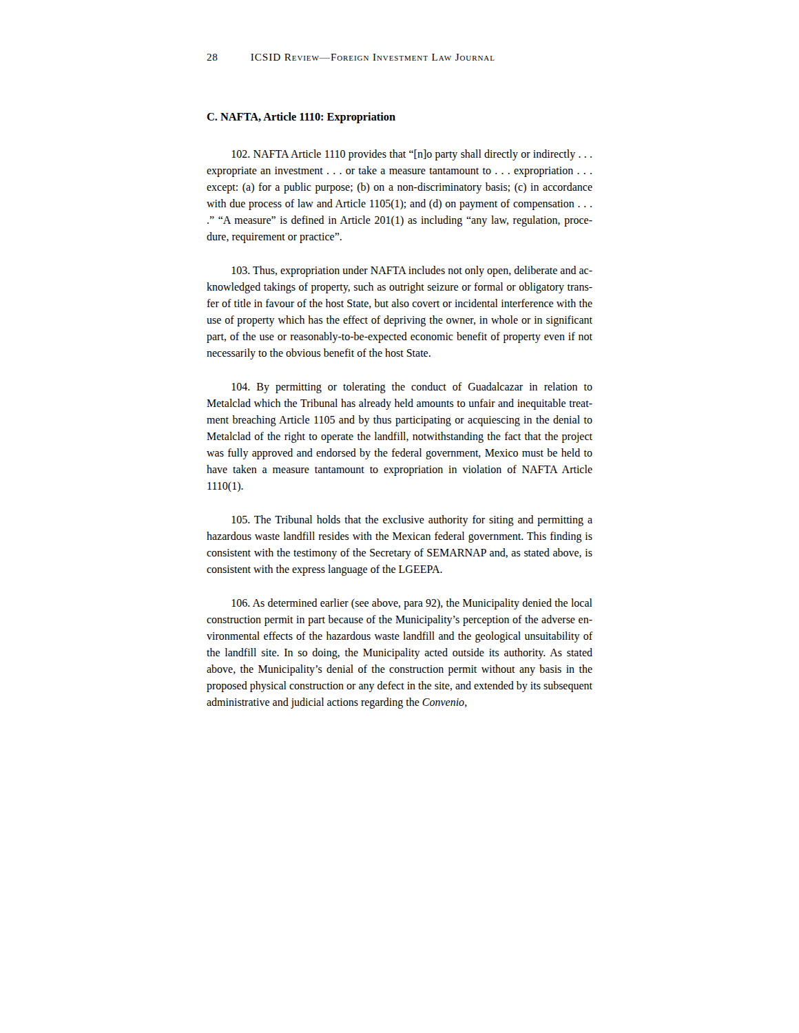28 ICSID Review—Foreign Investment Law Journal
C. NAFTA, Article 1110: Expropriation
102. NAFTA Article 1110 provides that “[n]o party shall directly or indirectly . . . expropriate an investment . . . or take a measure tantamount to . . . expropriation . . . except: (a) for a public purpose; (b) on a non-discriminatory basis; (c) in accordance with due process of law and Article 1105(1); and (d) on payment of compensation . . . .” “A measure” is defined in Article 201(1) as including “any law, regulation, procedure, requirement or practice”.
103. Thus, expropriation under NAFTA includes not only open, deliberate and acknowledged takings of property, such as outright seizure or formal or obligatory transfer of title in favour of the host State, but also covert or incidental interference with the use of property which has the effect of depriving the owner, in whole or in significant part, of the use or reasonably-to-be-expected economic benefit of property even if not necessarily to the obvious benefit of the host State.
104. By permitting or tolerating the conduct of Guadalcazar in relation to Metalclad which the Tribunal has already held amounts to unfair and inequitable treatment breaching Article 1105 and by thus participating or acquiescing in the denial to Metalclad of the right to operate the landfill, notwithstanding the fact that the project was fully approved and endorsed by the federal government, Mexico must be held to have taken a measure tantamount to expropriation in violation of NAFTA Article 1110(1).
105. The Tribunal holds that the exclusive authority for siting and permitting a hazardous waste landfill resides with the Mexican federal government. This finding is consistent with the testimony of the Secretary of SEMARNAP and, as stated above, is consistent with the express language of the LGEEPA.
106. As determined earlier (see above, para 92), the Municipality denied the local construction permit in part because of the Municipality’s perception of the adverse environmental effects of the hazardous waste landfill and the geological unsuitability of the landfill site. In so doing, the Municipality acted outside its authority. As stated above, the Municipality’s denial of the construction permit without any basis in the proposed physical construction or any defect in the site, and extended by its subsequent administrative and judicial actions regarding the Convenio,